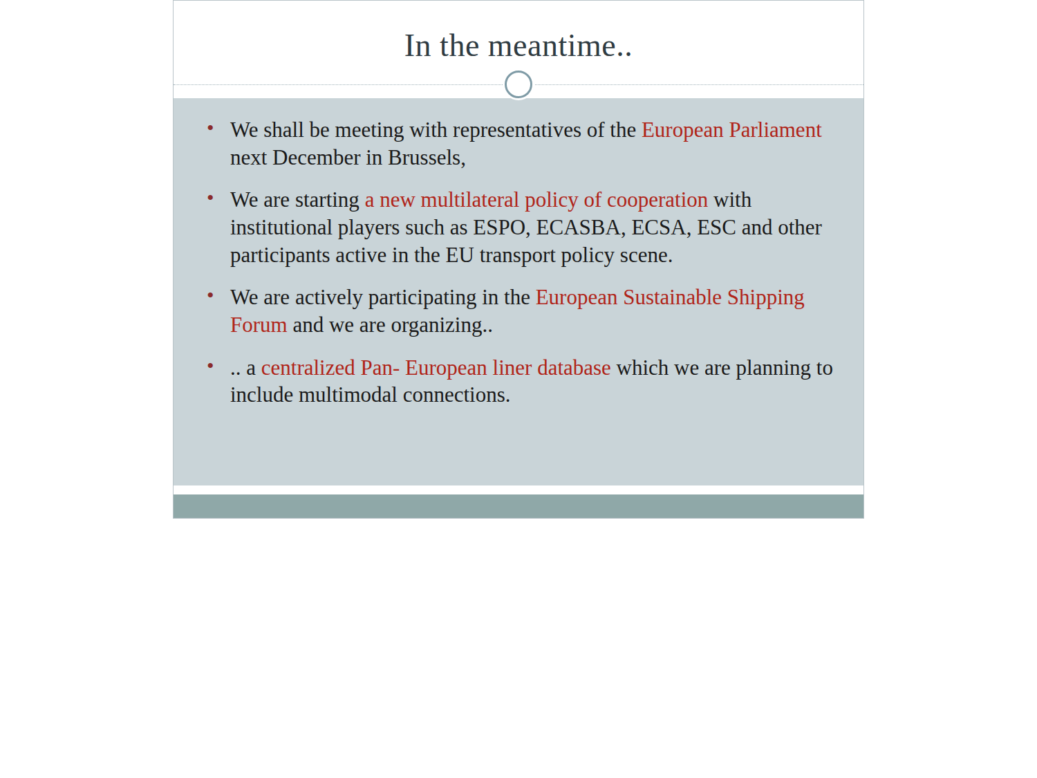In the meantime..
We shall be meeting with representatives of the European Parliament next December in Brussels,
We are starting a new multilateral policy of cooperation with institutional players such as ESPO, ECASBA, ECSA, ESC and other participants active in the EU transport policy scene.
We are actively participating in the European Sustainable Shipping Forum and we are organizing..
.. a centralized Pan- European liner database which we are planning to include multimodal connections.